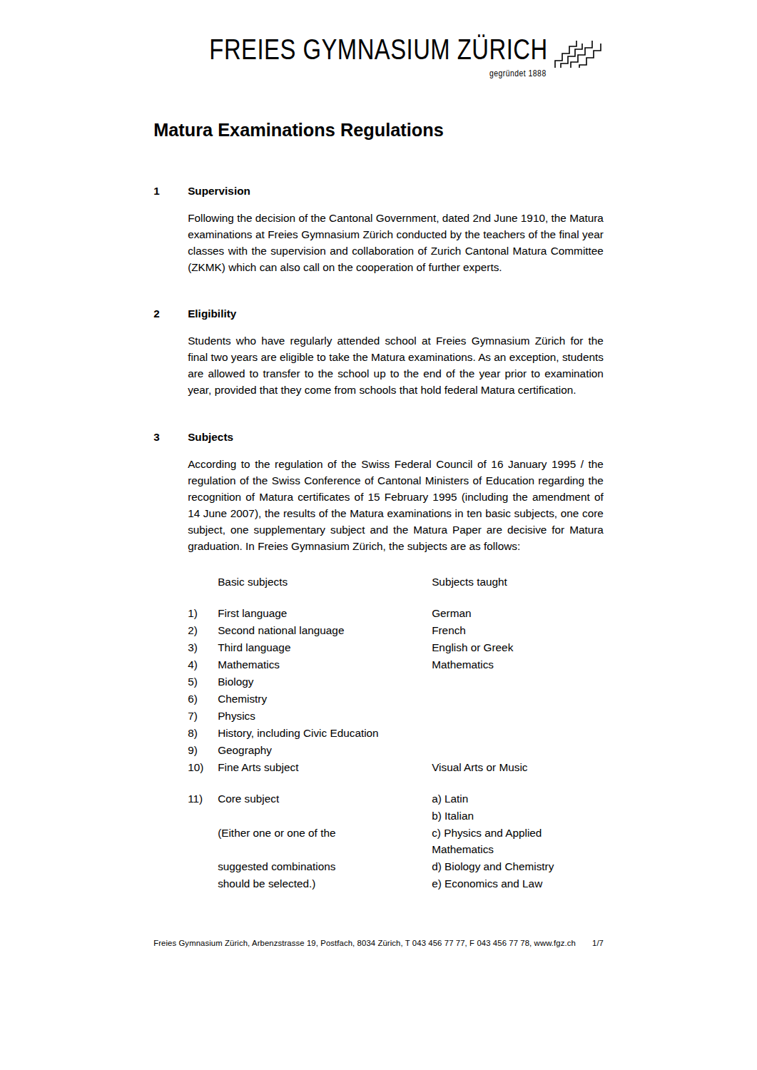FREIES GYMNASIUM ZÜRICH
gegründet 1888
Matura Examinations Regulations
1
Supervision
Following the decision of the Cantonal Government, dated 2nd June 1910, the Matura examinations at Freies Gymnasium Zürich conducted by the teachers of the final year classes with the supervision and collaboration of Zurich Cantonal Matura Committee (ZKMK) which can also call on the cooperation of further experts.
2
Eligibility
Students who have regularly attended school at Freies Gymnasium Zürich for the final two years are eligible to take the Matura examinations. As an exception, students are allowed to transfer to the school up to the end of the year prior to examination year, provided that they come from schools that hold federal Matura certification.
3
Subjects
According to the regulation of the Swiss Federal Council of 16 January 1995 / the regulation of the Swiss Conference of Cantonal Ministers of Education regarding the recognition of Matura certificates of 15 February 1995 (including the amendment of 14 June 2007), the results of the Matura examinations in ten basic subjects, one core subject, one supplementary subject and the Matura Paper are decisive for Matura graduation. In Freies Gymnasium Zürich, the subjects are as follows:
| | Basic subjects | Subjects taught |
| 1) | First language | German |
| 2) | Second national language | French |
| 3) | Third language | English or Greek |
| 4) | Mathematics | Mathematics |
| 5) | Biology | |
| 6) | Chemistry | |
| 7) | Physics | |
| 8) | History, including Civic Education | |
| 9) | Geography | |
| 10) | Fine Arts subject | Visual Arts or Music |
| 11) | Core subject | a) Latin |
| | | b) Italian |
| | (Either one or one of the | c) Physics and Applied Mathematics |
| | suggested combinations | d) Biology and Chemistry |
| | should be selected.) | e) Economics and Law |
Freies Gymnasium Zürich, Arbenzstrasse 19, Postfach, 8034 Zürich, T 043 456 77 77, F 043 456 77 78, www.fgz.ch
1/7